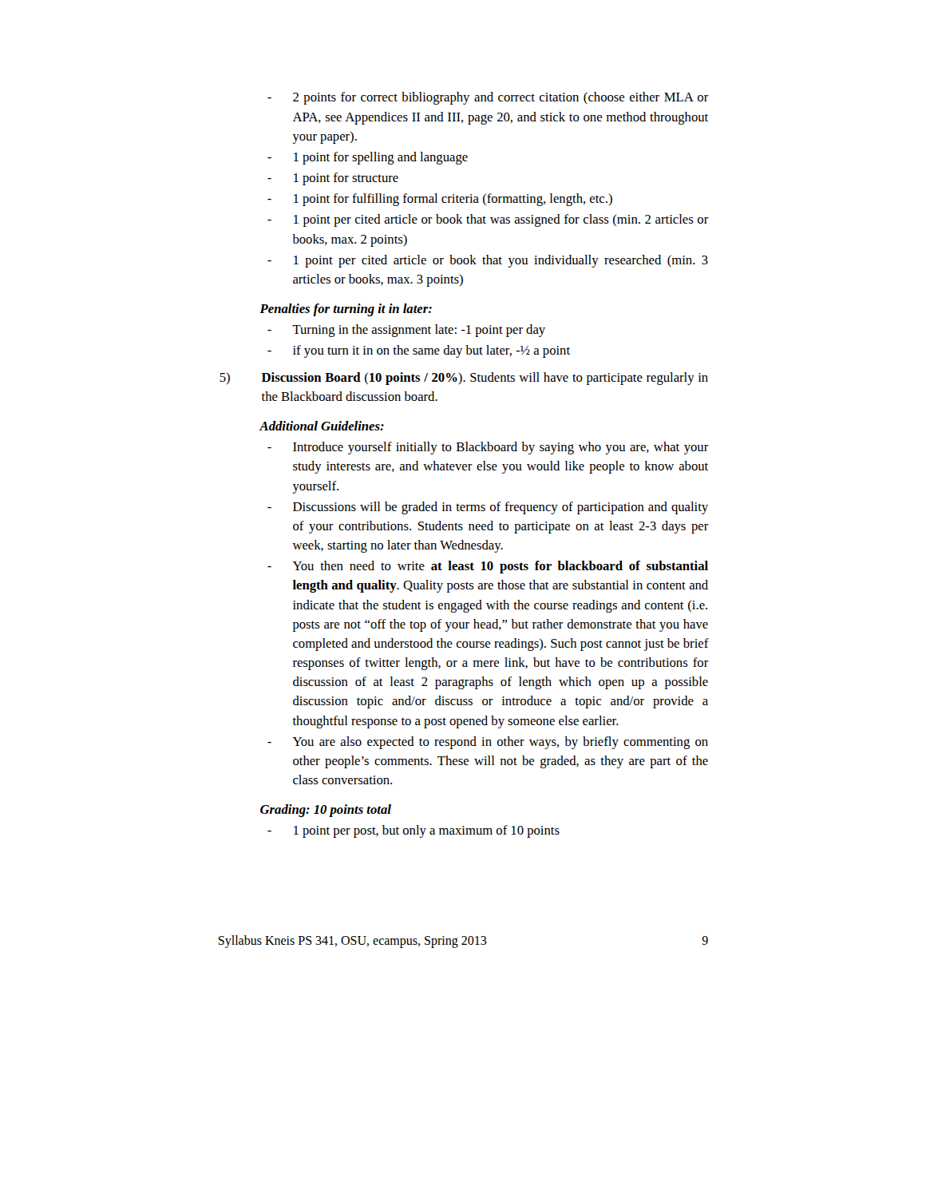2 points for correct bibliography and correct citation (choose either MLA or APA, see Appendices II and III, page 20, and stick to one method throughout your paper).
1 point for spelling and language
1 point for structure
1 point for fulfilling formal criteria (formatting, length, etc.)
1 point per cited article or book that was assigned for class (min. 2 articles or books, max. 2 points)
1 point per cited article or book that you individually researched (min. 3 articles or books, max. 3 points)
Penalties for turning it in later:
Turning in the assignment late: -1 point per day
if you turn it in on the same day but later, -½ a point
5)
Discussion Board (10 points / 20%). Students will have to participate regularly in the Blackboard discussion board.
Additional Guidelines:
Introduce yourself initially to Blackboard by saying who you are, what your study interests are, and whatever else you would like people to know about yourself.
Discussions will be graded in terms of frequency of participation and quality of your contributions. Students need to participate on at least 2-3 days per week, starting no later than Wednesday.
You then need to write at least 10 posts for blackboard of substantial length and quality. Quality posts are those that are substantial in content and indicate that the student is engaged with the course readings and content (i.e. posts are not “off the top of your head,” but rather demonstrate that you have completed and understood the course readings). Such post cannot just be brief responses of twitter length, or a mere link, but have to be contributions for discussion of at least 2 paragraphs of length which open up a possible discussion topic and/or discuss or introduce a topic and/or provide a thoughtful response to a post opened by someone else earlier.
You are also expected to respond in other ways, by briefly commenting on other people’s comments. These will not be graded, as they are part of the class conversation.
Grading: 10 points total
1 point per post, but only a maximum of 10 points
Syllabus Kneis PS 341, OSU, ecampus, Spring 2013
9